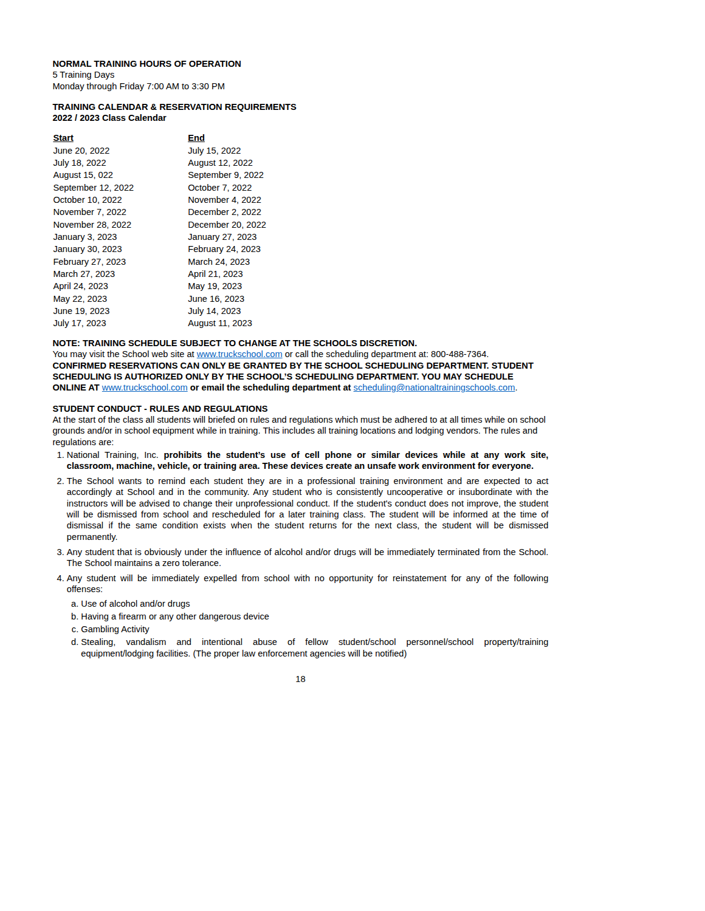Normal Training Hours of Operation
5 Training Days
Monday through Friday 7:00 AM to 3:30 PM
Training Calendar & Reservation Requirements
2022 / 2023 Class Calendar
| Start | End |
| --- | --- |
| June 20, 2022 | July 15, 2022 |
| July 18, 2022 | August 12, 2022 |
| August 15, 022 | September 9, 2022 |
| September 12, 2022 | October 7, 2022 |
| October 10, 2022 | November 4, 2022 |
| November 7, 2022 | December 2, 2022 |
| November 28, 2022 | December 20, 2022 |
| January 3, 2023 | January 27, 2023 |
| January 30, 2023 | February 24, 2023 |
| February 27, 2023 | March 24, 2023 |
| March 27, 2023 | April 21, 2023 |
| April 24, 2023 | May 19, 2023 |
| May 22, 2023 | June 16, 2023 |
| June 19, 2023 | July 14, 2023 |
| July 17, 2023 | August 11, 2023 |
NOTE: TRAINING SCHEDULE SUBJECT TO CHANGE AT THE SCHOOLS DISCRETION.
You may visit the School web site at www.truckschool.com or call the scheduling department at: 800-488-7364.
CONFIRMED RESERVATIONS CAN ONLY BE GRANTED BY THE SCHOOL SCHEDULING DEPARTMENT. STUDENT SCHEDULING IS AUTHORIZED ONLY BY THE SCHOOL’S SCHEDULING DEPARTMENT. YOU MAY SCHEDULE ONLINE AT www.truckschool.com or email the scheduling department at scheduling@nationaltrainingschools.com.
Student Conduct - Rules and Regulations
At the start of the class all students will briefed on rules and regulations which must be adhered to at all times while on school grounds and/or in school equipment while in training. This includes all training locations and lodging vendors. The rules and regulations are:
National Training, Inc. prohibits the student’s use of cell phone or similar devices while at any work site, classroom, machine, vehicle, or training area. These devices create an unsafe work environment for everyone.
The School wants to remind each student they are in a professional training environment and are expected to act accordingly at School and in the community. Any student who is consistently uncooperative or insubordinate with the instructors will be advised to change their unprofessional conduct. If the student's conduct does not improve, the student will be dismissed from school and rescheduled for a later training class. The student will be informed at the time of dismissal if the same condition exists when the student returns for the next class, the student will be dismissed permanently.
Any student that is obviously under the influence of alcohol and/or drugs will be immediately terminated from the School. The School maintains a zero tolerance.
Any student will be immediately expelled from school with no opportunity for reinstatement for any of the following offenses:
Use of alcohol and/or drugs
Having a firearm or any other dangerous device
Gambling Activity
Stealing, vandalism and intentional abuse of fellow student/school personnel/school property/training equipment/lodging facilities. (The proper law enforcement agencies will be notified)
18